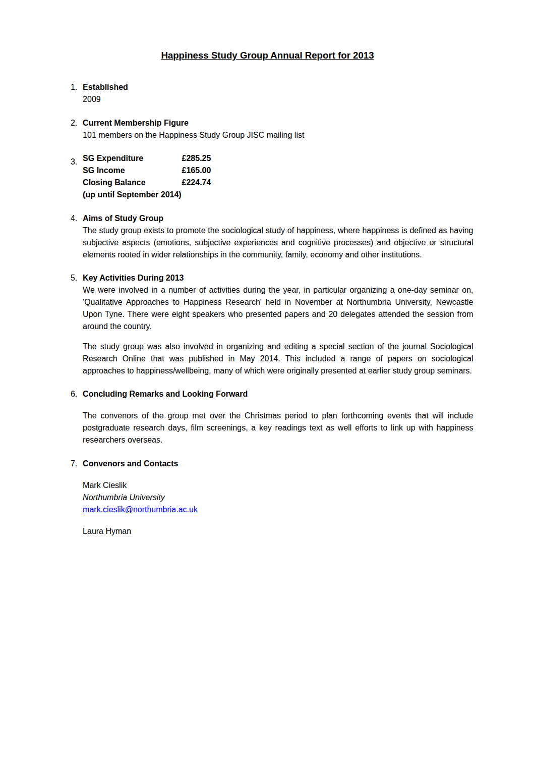Happiness Study Group Annual Report for 2013
Established
2009
Current Membership Figure
101 members on the Happiness Study Group JISC mailing list
| SG Expenditure | £285.25 |
| SG Income | £165.00 |
| Closing Balance | £224.74 |
| (up until September 2014) |
Aims of Study Group
The study group exists to promote the sociological study of happiness, where happiness is defined as having subjective aspects (emotions, subjective experiences and cognitive processes) and objective or structural elements rooted in wider relationships in the community, family, economy and other institutions.
Key Activities During 2013
We were involved in a number of activities during the year, in particular organizing a one-day seminar on, 'Qualitative Approaches to Happiness Research' held in November at Northumbria University, Newcastle Upon Tyne. There were eight speakers who presented papers and 20 delegates attended the session from around the country.
The study group was also involved in organizing and editing a special section of the journal Sociological Research Online that was published in May 2014. This included a range of papers on sociological approaches to happiness/wellbeing, many of which were originally presented at earlier study group seminars.
Concluding Remarks and Looking Forward
The convenors of the group met over the Christmas period to plan forthcoming events that will include postgraduate research days, film screenings, a key readings text as well efforts to link up with happiness researchers overseas.
Convenors and Contacts
Mark Cieslik
Northumbria University
mark.cieslik@northumbria.ac.uk
Laura Hyman